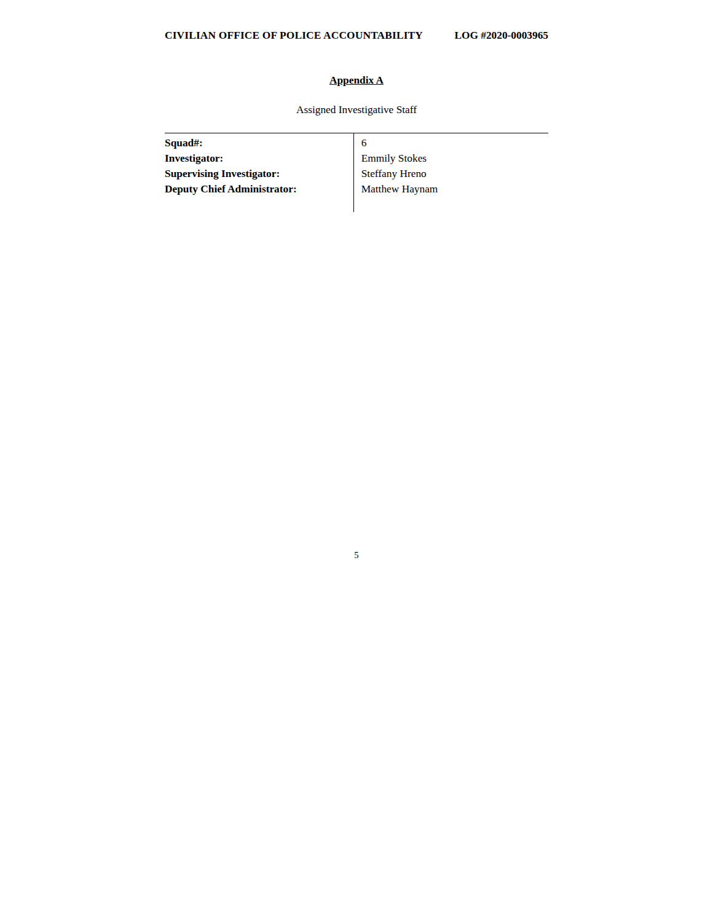CIVILIAN OFFICE OF POLICE ACCOUNTABILITY LOG #2020-0003965
Appendix A
Assigned Investigative Staff
| Squad#: | 6 |
| Investigator: | Emmily Stokes |
| Supervising Investigator: | Steffany Hreno |
| Deputy Chief Administrator: | Matthew Haynam |
5